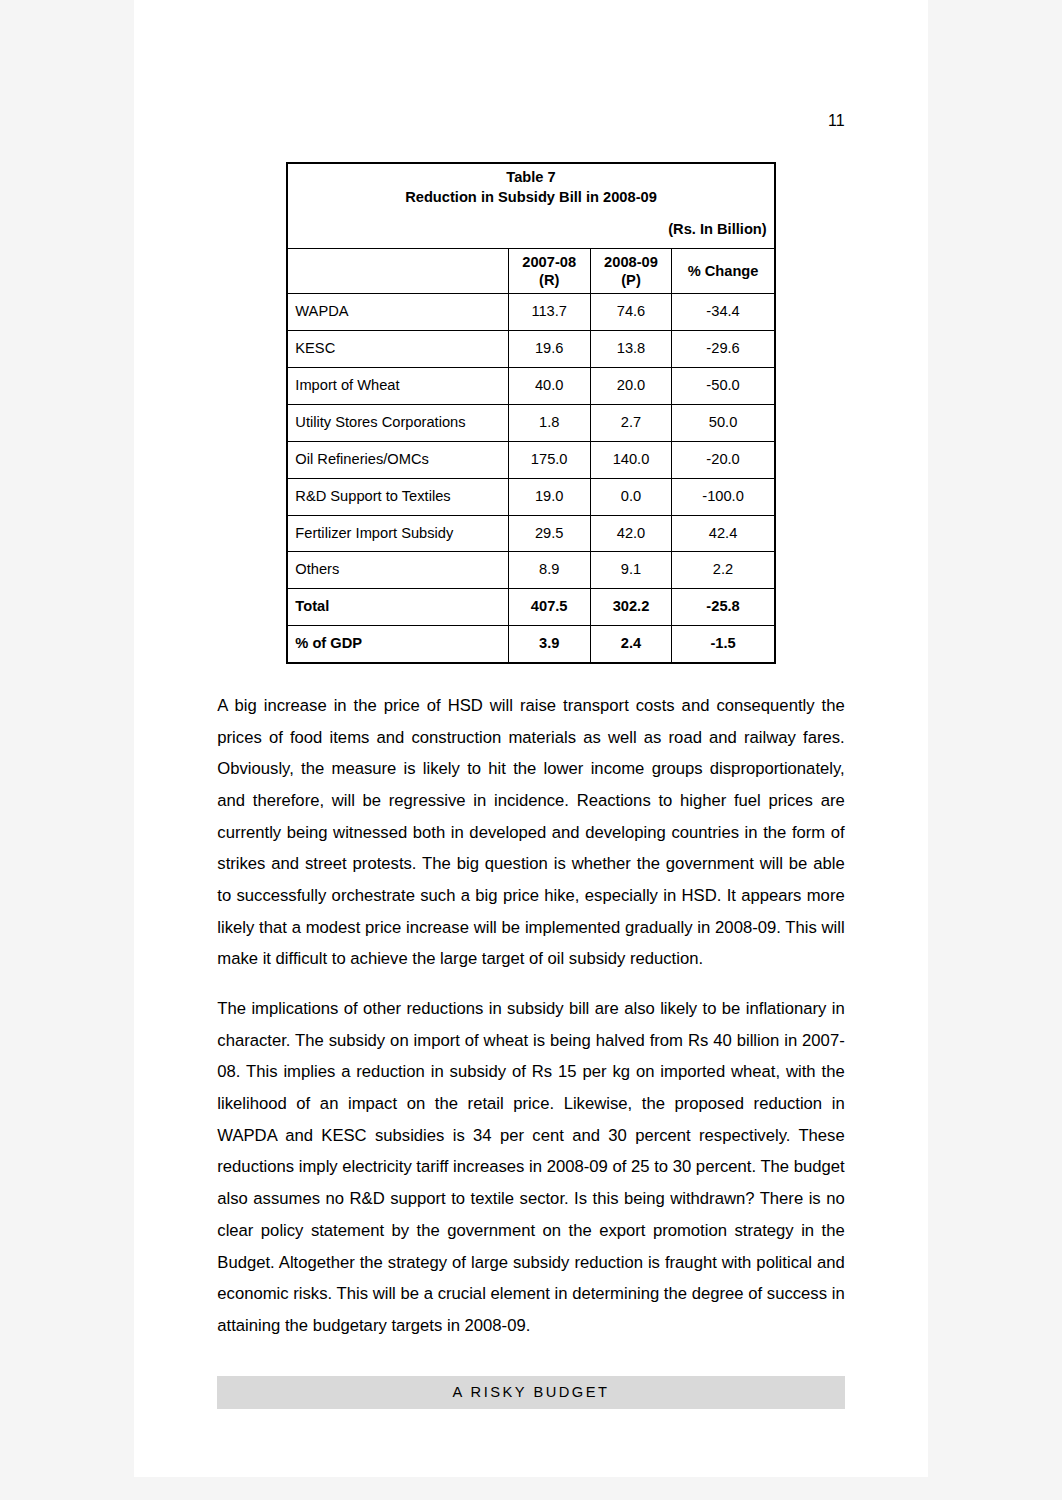11
| Table 7 Reduction in Subsidy Bill in 2008-09 |
| (Rs. In Billion) |
| | 2007-08 (R) | 2008-09 (P) | % Change |
| WAPDA | 113.7 | 74.6 | -34.4 |
| KESC | 19.6 | 13.8 | -29.6 |
| Import of Wheat | 40.0 | 20.0 | -50.0 |
| Utility Stores Corporations | 1.8 | 2.7 | 50.0 |
| Oil Refineries/OMCs | 175.0 | 140.0 | -20.0 |
| R&D Support to Textiles | 19.0 | 0.0 | -100.0 |
| Fertilizer Import Subsidy | 29.5 | 42.0 | 42.4 |
| Others | 8.9 | 9.1 | 2.2 |
| Total | 407.5 | 302.2 | -25.8 |
| % of GDP | 3.9 | 2.4 | -1.5 |
A big increase in the price of HSD will raise transport costs and consequently the prices of food items and construction materials as well as road and railway fares. Obviously, the measure is likely to hit the lower income groups disproportionately, and therefore, will be regressive in incidence. Reactions to higher fuel prices are currently being witnessed both in developed and developing countries in the form of strikes and street protests. The big question is whether the government will be able to successfully orchestrate such a big price hike, especially in HSD. It appears more likely that a modest price increase will be implemented gradually in 2008-09. This will make it difficult to achieve the large target of oil subsidy reduction.
The implications of other reductions in subsidy bill are also likely to be inflationary in character. The subsidy on import of wheat is being halved from Rs 40 billion in 2007-08. This implies a reduction in subsidy of Rs 15 per kg on imported wheat, with the likelihood of an impact on the retail price. Likewise, the proposed reduction in WAPDA and KESC subsidies is 34 per cent and 30 percent respectively. These reductions imply electricity tariff increases in 2008-09 of 25 to 30 percent. The budget also assumes no R&D support to textile sector. Is this being withdrawn? There is no clear policy statement by the government on the export promotion strategy in the Budget. Altogether the strategy of large subsidy reduction is fraught with political and economic risks. This will be a crucial element in determining the degree of success in attaining the budgetary targets in 2008-09.
A RISKY BUDGET